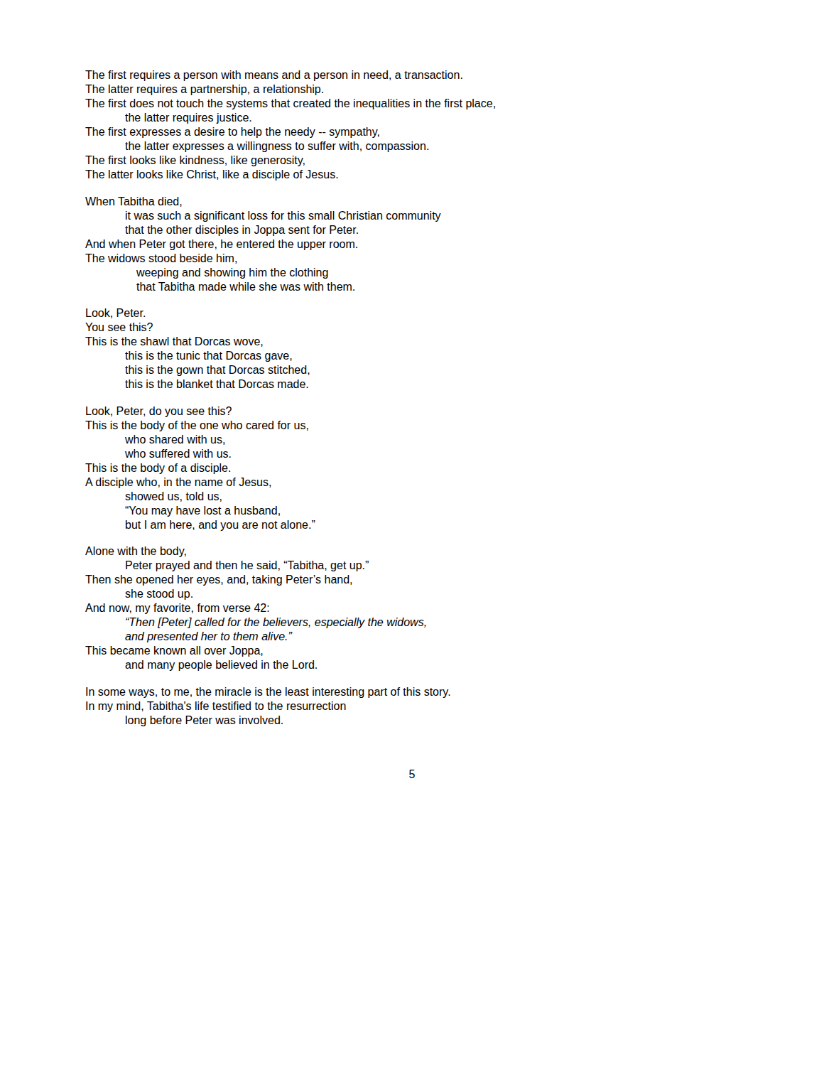The first requires a person with means and a person in need, a transaction.
The latter requires a partnership, a relationship.
The first does not touch the systems that created the inequalities in the first place,
the latter requires justice.
The first expresses a desire to help the needy -- sympathy,
the latter expresses a willingness to suffer with, compassion.
The first looks like kindness, like generosity,
The latter looks like Christ, like a disciple of Jesus.
When Tabitha died,
it was such a significant loss for this small Christian community
that the other disciples in Joppa sent for Peter.
And when Peter got there, he entered the upper room.
The widows stood beside him,
weeping and showing him the clothing
that Tabitha made while she was with them.
Look, Peter.
You see this?
This is the shawl that Dorcas wove,
this is the tunic that Dorcas gave,
this is the gown that Dorcas stitched,
this is the blanket that Dorcas made.
Look, Peter, do you see this?
This is the body of the one who cared for us,
who shared with us,
who suffered with us.
This is the body of a disciple.
A disciple who, in the name of Jesus,
showed us, told us,
“You may have lost a husband,
but I am here, and you are not alone.”
Alone with the body,
Peter prayed and then he said, “Tabitha, get up.”
Then she opened her eyes, and, taking Peter’s hand,
she stood up.
And now, my favorite, from verse 42:
“Then [Peter] called for the believers, especially the widows,
and presented her to them alive.”
This became known all over Joppa,
and many people believed in the Lord.
In some ways, to me, the miracle is the least interesting part of this story.
In my mind, Tabitha's life testified to the resurrection
long before Peter was involved.
5